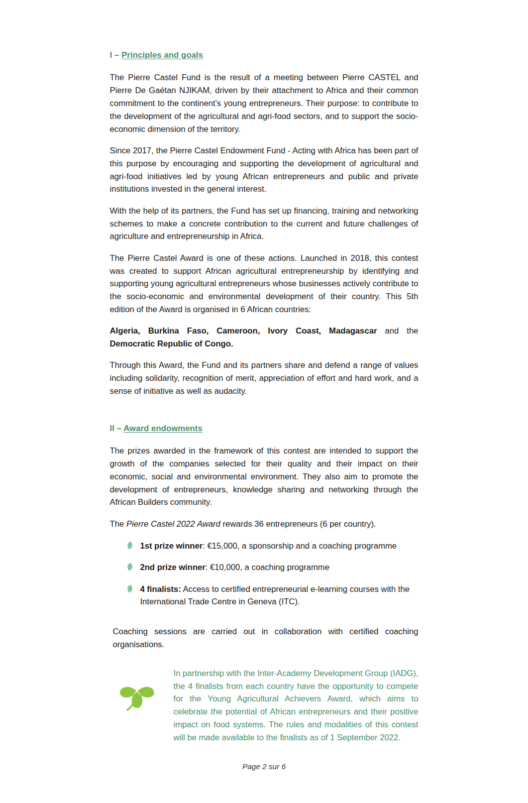I – Principles and goals
The Pierre Castel Fund is the result of a meeting between Pierre CASTEL and Pierre De Gaétan NJIKAM, driven by their attachment to Africa and their common commitment to the continent's young entrepreneurs. Their purpose: to contribute to the development of the agricultural and agri-food sectors, and to support the socio-economic dimension of the territory.
Since 2017, the Pierre Castel Endowment Fund - Acting with Africa has been part of this purpose by encouraging and supporting the development of agricultural and agri-food initiatives led by young African entrepreneurs and public and private institutions invested in the general interest.
With the help of its partners, the Fund has set up financing, training and networking schemes to make a concrete contribution to the current and future challenges of agriculture and entrepreneurship in Africa.
The Pierre Castel Award is one of these actions. Launched in 2018, this contest was created to support African agricultural entrepreneurship by identifying and supporting young agricultural entrepreneurs whose businesses actively contribute to the socio-economic and environmental development of their country. This 5th edition of the Award is organised in 6 African countries:
Algeria, Burkina Faso, Cameroon, Ivory Coast, Madagascar and the Democratic Republic of Congo.
Through this Award, the Fund and its partners share and defend a range of values including solidarity, recognition of merit, appreciation of effort and hard work, and a sense of initiative as well as audacity.
II – Award endowments
The prizes awarded in the framework of this contest are intended to support the growth of the companies selected for their quality and their impact on their economic, social and environmental environment. They also aim to promote the development of entrepreneurs, knowledge sharing and networking through the African Builders community.
The Pierre Castel 2022 Award rewards 36 entrepreneurs (6 per country).
1st prize winner: €15,000, a sponsorship and a coaching programme
2nd prize winner: €10,000, a coaching programme
4 finalists: Access to certified entrepreneurial e-learning courses with the International Trade Centre in Geneva (ITC).
Coaching sessions are carried out in collaboration with certified coaching organisations.
In partnership with the Inter-Academy Development Group (IADG), the 4 finalists from each country have the opportunity to compete for the Young Agricultural Achievers Award, which aims to celebrate the potential of African entrepreneurs and their positive impact on food systems. The rules and modalities of this contest will be made available to the finalists as of 1 September 2022.
Page 2 sur 6